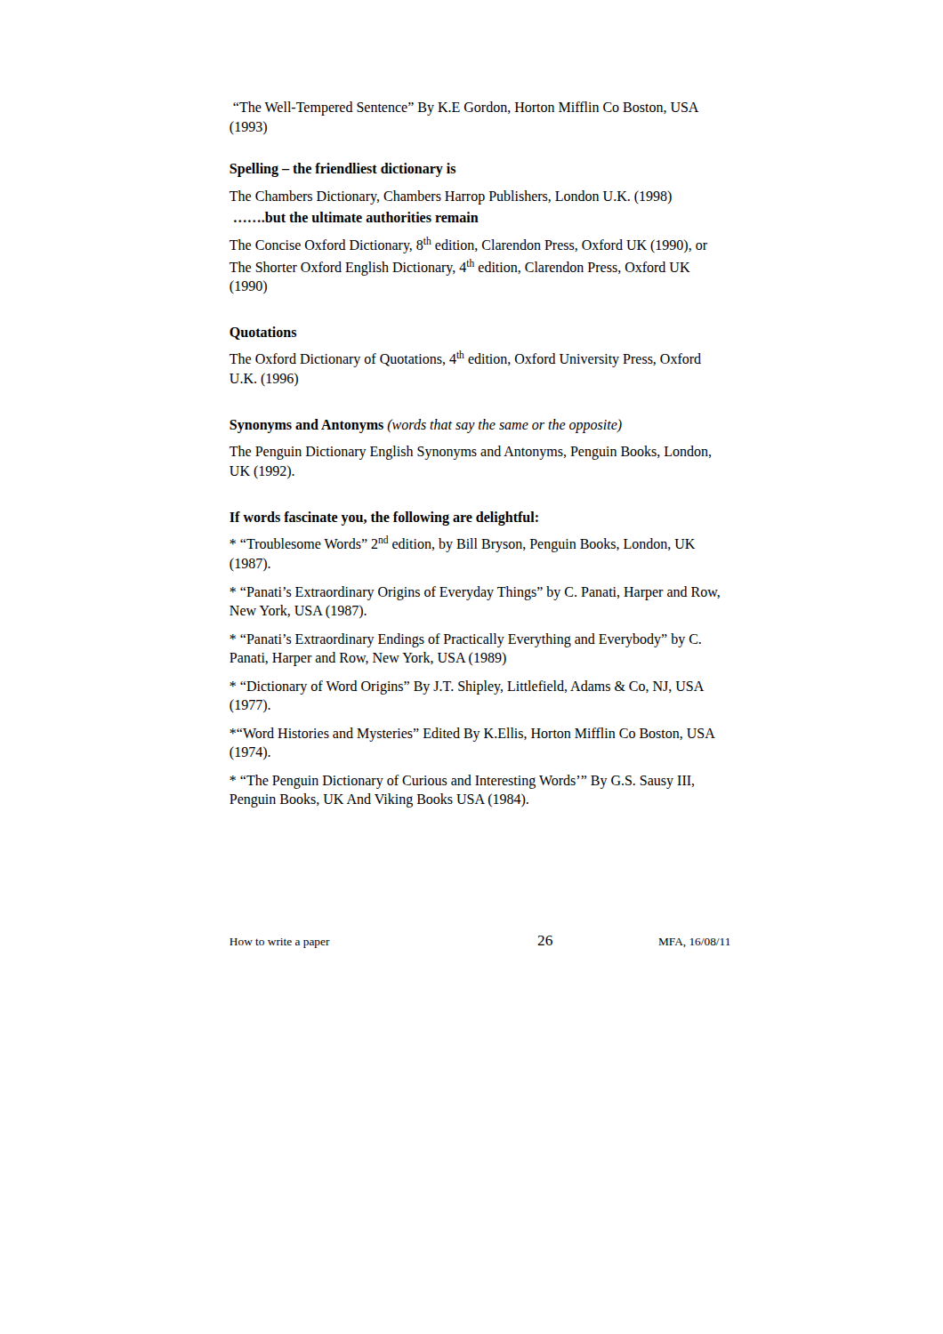“The Well-Tempered Sentence” By K.E Gordon, Horton Mifflin Co Boston, USA (1993)
Spelling – the friendliest dictionary is
The Chambers Dictionary, Chambers Harrop Publishers, London U.K. (1998)
…….but the ultimate authorities remain
The Concise Oxford Dictionary, 8th edition, Clarendon Press, Oxford UK (1990), or
The Shorter Oxford English Dictionary, 4th edition, Clarendon Press, Oxford UK (1990)
Quotations
The Oxford Dictionary of Quotations, 4th edition, Oxford University Press, Oxford U.K. (1996)
Synonyms and Antonyms (words that say the same or the opposite)
The Penguin Dictionary English Synonyms and Antonyms, Penguin Books, London, UK (1992).
If words fascinate you, the following are delightful:
* “Troublesome Words” 2nd edition, by Bill Bryson, Penguin Books, London, UK (1987).
* “Panati’s Extraordinary Origins of Everyday Things” by C. Panati, Harper and Row, New York, USA (1987).
* “Panati’s Extraordinary Endings of Practically Everything and Everybody” by C. Panati, Harper and Row, New York, USA (1989)
* “Dictionary of Word Origins” By J.T. Shipley, Littlefield, Adams & Co, NJ, USA (1977).
*“Word Histories and Mysteries” Edited By K.Ellis, Horton Mifflin Co Boston, USA (1974).
* “The Penguin Dictionary of Curious and Interesting Words’” By G.S. Sausy III, Penguin Books, UK And Viking Books USA (1984).
How to write a paper
26
MFA, 16/08/11